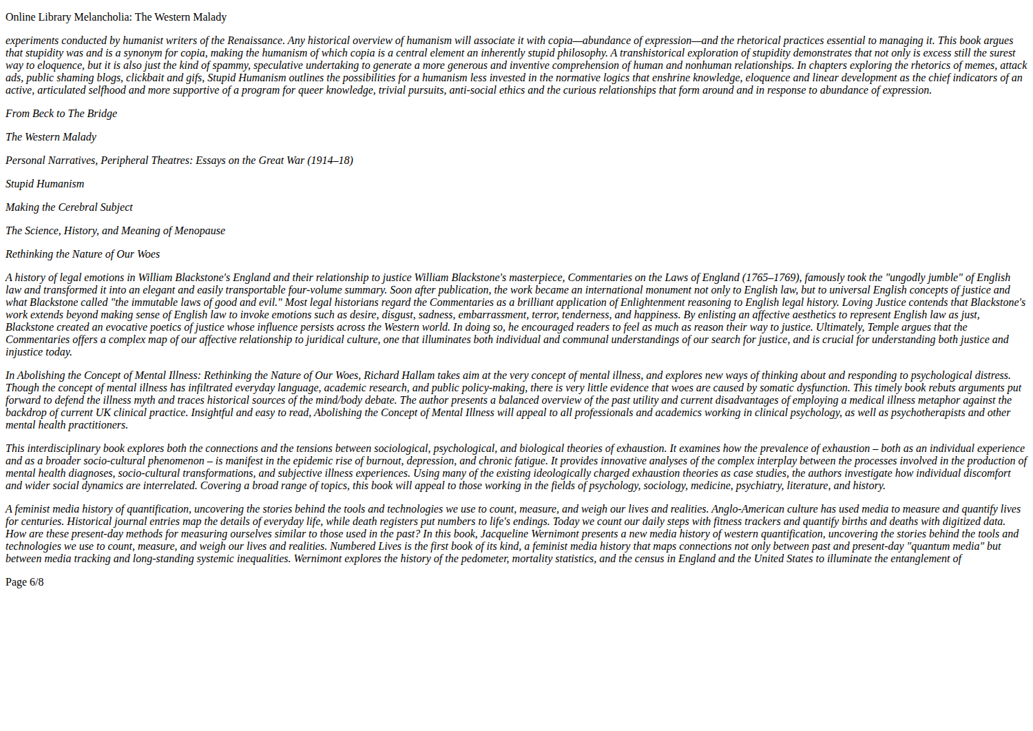Online Library Melancholia: The Western Malady
experiments conducted by humanist writers of the Renaissance. Any historical overview of humanism will associate it with copia—abundance of expression—and the rhetorical practices essential to managing it. This book argues that stupidity was and is a synonym for copia, making the humanism of which copia is a central element an inherently stupid philosophy. A transhistorical exploration of stupidity demonstrates that not only is excess still the surest way to eloquence, but it is also just the kind of spammy, speculative undertaking to generate a more generous and inventive comprehension of human and nonhuman relationships. In chapters exploring the rhetorics of memes, attack ads, public shaming blogs, clickbait and gifs, Stupid Humanism outlines the possibilities for a humanism less invested in the normative logics that enshrine knowledge, eloquence and linear development as the chief indicators of an active, articulated selfhood and more supportive of a program for queer knowledge, trivial pursuits, anti-social ethics and the curious relationships that form around and in response to abundance of expression.
From Beck to The Bridge
The Western Malady
Personal Narratives, Peripheral Theatres: Essays on the Great War (1914–18)
Stupid Humanism
Making the Cerebral Subject
The Science, History, and Meaning of Menopause
Rethinking the Nature of Our Woes
A history of legal emotions in William Blackstone's England and their relationship to justice William Blackstone's masterpiece, Commentaries on the Laws of England (1765–1769), famously took the "ungodly jumble" of English law and transformed it into an elegant and easily transportable four-volume summary. Soon after publication, the work became an international monument not only to English law, but to universal English concepts of justice and what Blackstone called "the immutable laws of good and evil." Most legal historians regard the Commentaries as a brilliant application of Enlightenment reasoning to English legal history. Loving Justice contends that Blackstone's work extends beyond making sense of English law to invoke emotions such as desire, disgust, sadness, embarrassment, terror, tenderness, and happiness. By enlisting an affective aesthetics to represent English law as just, Blackstone created an evocative poetics of justice whose influence persists across the Western world. In doing so, he encouraged readers to feel as much as reason their way to justice. Ultimately, Temple argues that the Commentaries offers a complex map of our affective relationship to juridical culture, one that illuminates both individual and communal understandings of our search for justice, and is crucial for understanding both justice and injustice today.
In Abolishing the Concept of Mental Illness: Rethinking the Nature of Our Woes, Richard Hallam takes aim at the very concept of mental illness, and explores new ways of thinking about and responding to psychological distress. Though the concept of mental illness has infiltrated everyday language, academic research, and public policy-making, there is very little evidence that woes are caused by somatic dysfunction. This timely book rebuts arguments put forward to defend the illness myth and traces historical sources of the mind/body debate. The author presents a balanced overview of the past utility and current disadvantages of employing a medical illness metaphor against the backdrop of current UK clinical practice. Insightful and easy to read, Abolishing the Concept of Mental Illness will appeal to all professionals and academics working in clinical psychology, as well as psychotherapists and other mental health practitioners.
This interdisciplinary book explores both the connections and the tensions between sociological, psychological, and biological theories of exhaustion. It examines how the prevalence of exhaustion – both as an individual experience and as a broader socio-cultural phenomenon – is manifest in the epidemic rise of burnout, depression, and chronic fatigue. It provides innovative analyses of the complex interplay between the processes involved in the production of mental health diagnoses, socio-cultural transformations, and subjective illness experiences. Using many of the existing ideologically charged exhaustion theories as case studies, the authors investigate how individual discomfort and wider social dynamics are interrelated. Covering a broad range of topics, this book will appeal to those working in the fields of psychology, sociology, medicine, psychiatry, literature, and history.
A feminist media history of quantification, uncovering the stories behind the tools and technologies we use to count, measure, and weigh our lives and realities. Anglo-American culture has used media to measure and quantify lives for centuries. Historical journal entries map the details of everyday life, while death registers put numbers to life's endings. Today we count our daily steps with fitness trackers and quantify births and deaths with digitized data. How are these present-day methods for measuring ourselves similar to those used in the past? In this book, Jacqueline Wernimont presents a new media history of western quantification, uncovering the stories behind the tools and technologies we use to count, measure, and weigh our lives and realities. Numbered Lives is the first book of its kind, a feminist media history that maps connections not only between past and present-day "quantum media" but between media tracking and long-standing systemic inequalities. Wernimont explores the history of the pedometer, mortality statistics, and the census in England and the United States to illuminate the entanglement of
Page 6/8